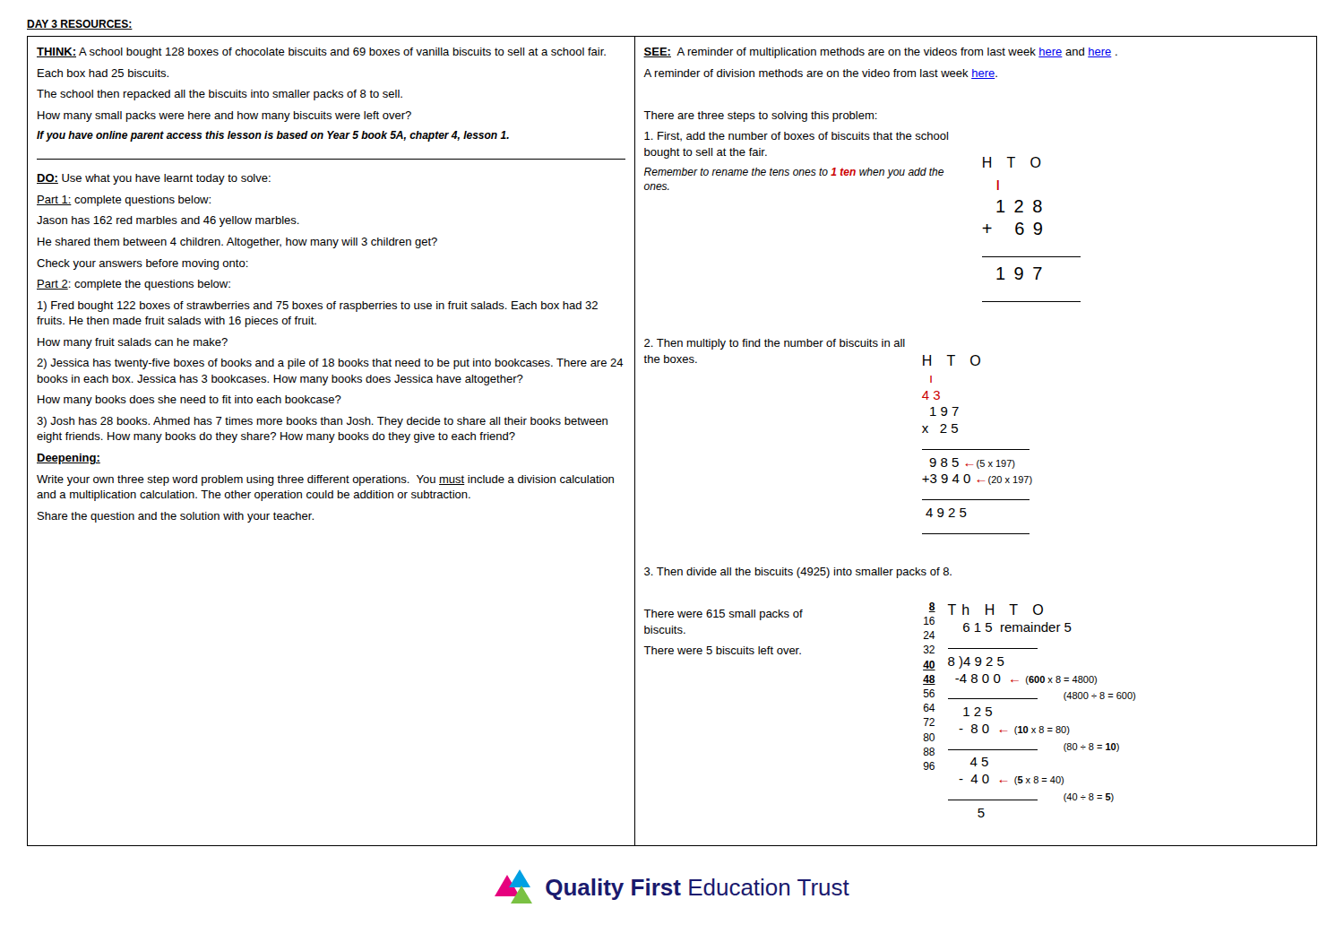DAY 3 RESOURCES:
| THINK: A school bought 128 boxes of chocolate biscuits and 69 boxes of vanilla biscuits to sell at a school fair. Each box had 25 biscuits. The school then repacked all the biscuits into smaller packs of 8 to sell. How many small packs were here and how many biscuits were left over? If you have online parent access this lesson is based on Year 5 book 5A, chapter 4, lesson 1. DO: Use what you have learnt today to solve: Part 1: complete questions below: Jason has 162 red marbles and 46 yellow marbles. He shared them between 4 children. Altogether, how many will 3 children get? Check your answers before moving onto: Part 2 : complete the questions below: 1) Fred bought 122 boxes of strawberries and 75 boxes of raspberries to use in fruit salads. Each box had 32 fruits. He then made fruit salads with 16 pieces of fruit. How many fruit salads can he make? 2) Jessica has twenty-five boxes of books and a pile of 18 books that need to be put into bookcases. There are 24 books in each box. Jessica has 3 bookcases. How many books does Jessica have altogether? How many books does she need to fit into each bookcase? 3) Josh has 28 books. Ahmed has 7 times more books than Josh. They decide to share all their books between eight friends. How many books do they share? How many books do they give to each friend? Deepening: Write your own three step word problem using three different operations. You must include a division calculation and a multiplication calculation. The other operation could be addition or subtraction. Share the question and the solution with your teacher. | SEE: A reminder of multiplication methods are on the videos from last week here and here . A reminder of division methods are on the video from last week here . There are three steps to solving this problem: 1. First, add the number of boxes of biscuits that the school bought to sell at the fair. Remember to rename the tens ones to 1 ten when you add the ones. H T O ı 1 2 8 + 6 9 1 9 7 2. Then multiply to find the number of biscuits in all the boxes. H T O ı 4 3 1 9 7 x 2 5 9 8 5 ← (5 x 197) +3 9 4 0 ← (20 x 197) 4 9 2 5 3. Then divide all the biscuits (4925) into smaller packs of 8. There were 615 small packs of biscuits. There were 5 biscuits left over. 8 16 24 32 40 48 56 64 72 80 88 96 Th H T O 6 1 5 remainder 5 8 )4 9 2 5 -4 8 0 0 ← ( 600 x 8 = 4800) (4800 ÷ 8 = 600) 1 2 5 - 8 0 ← ( 10 x 8 = 80) (80 ÷ 8 = 10 ) 4 5 - 4 0 ← ( 5 x 8 = 40) (40 ÷ 8 = 5 ) 5 |
Quality First Education Trust